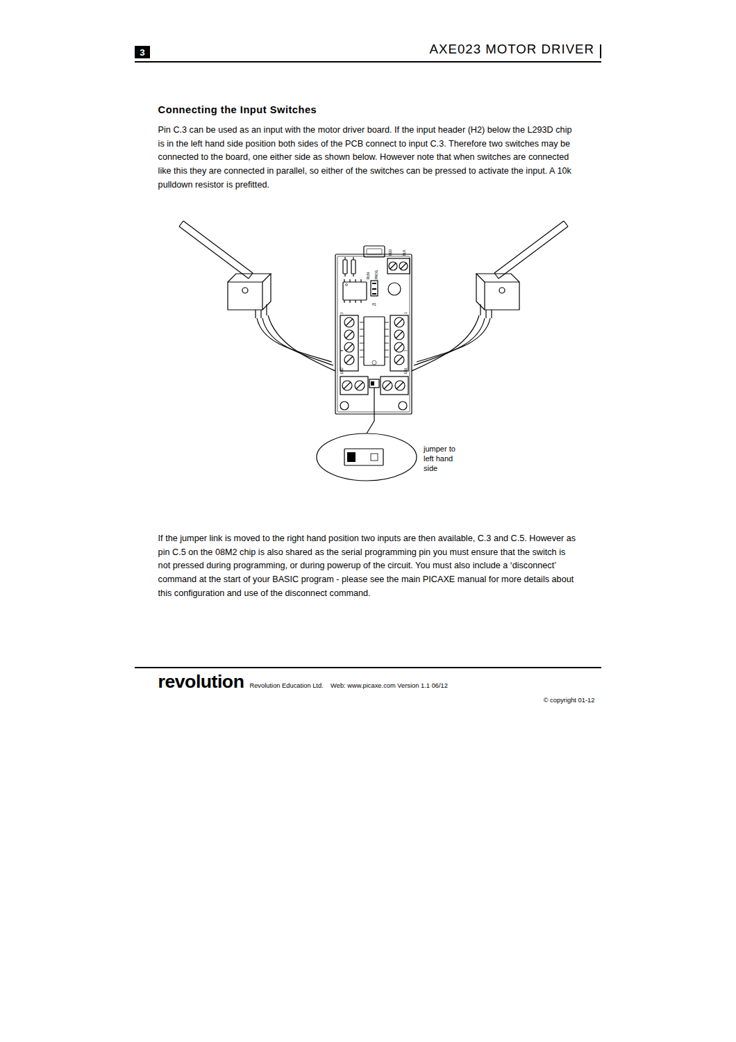3
AXE023 MOTOR DRIVER
Connecting the Input Switches
Pin C.3 can be used as an input with the motor driver board. If the input header (H2) below the L293D chip is in the left hand side position both sides of the PCB connect to input C.3. Therefore two switches may be connected to the board, one either side as shown below. However note that when switches are connected like this they are connected in parallel, so either of the switches can be pressed to activate the input. A 10k pulldown resistor is prefitted.
RED BLK RUN PROG H1 2 4 EN2 1 3 EN1 jumper to left hand side
If the jumper link is moved to the right hand position two inputs are then available, C.3 and C.5. However as pin C.5 on the 08M2 chip is also shared as the serial programming pin you must ensure that the switch is not pressed during programming, or during powerup of the circuit. You must also include a ‘disconnect’ command at the start of your BASIC program - please see the main PICAXE manual for more details about this configuration and use of the disconnect command.
revolution Revolution Education Ltd. Web: www.picaxe.com Version 1.1 06/12
© copyright 01-12